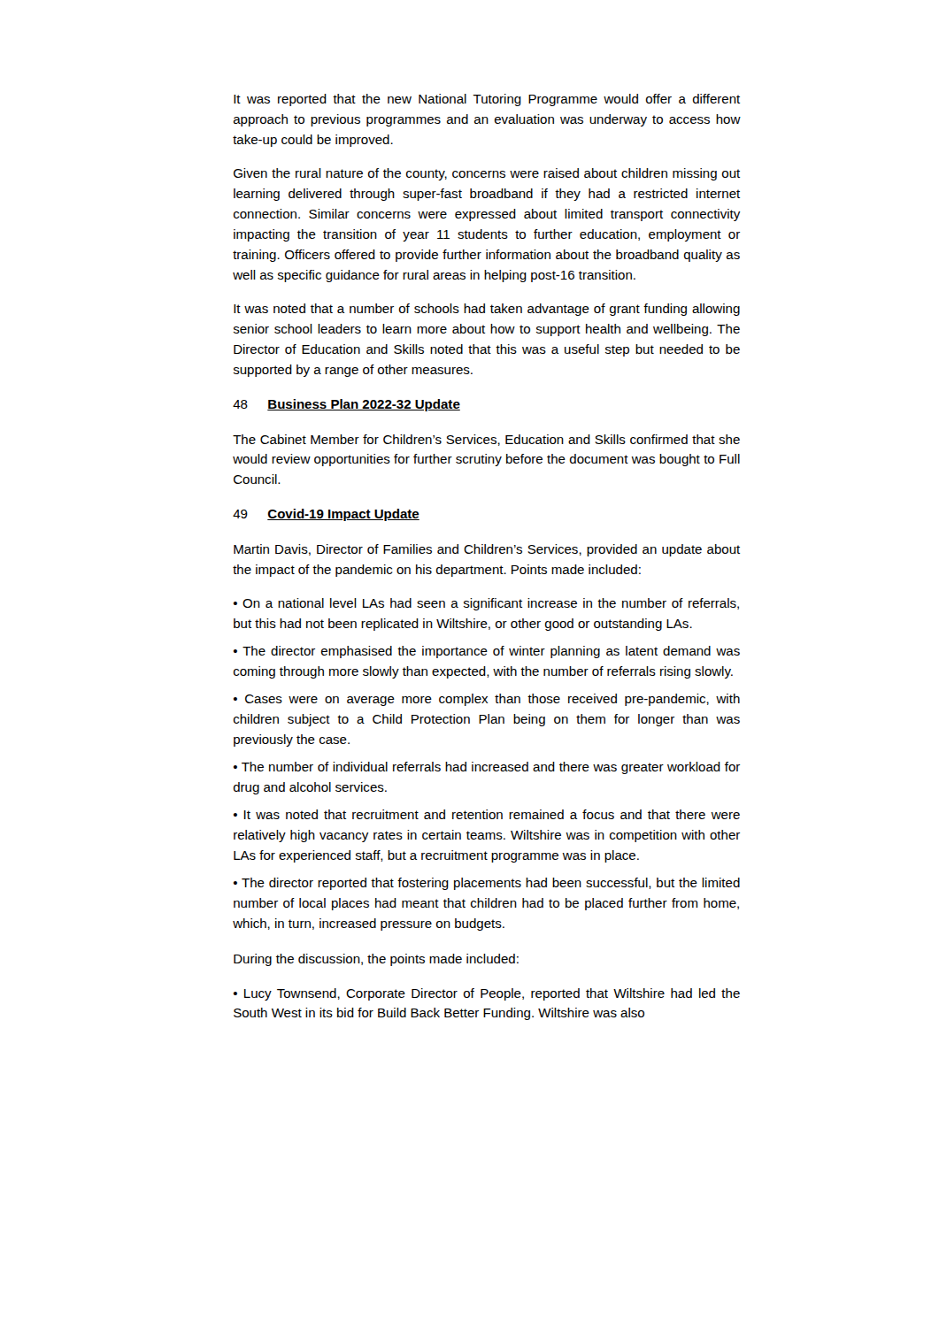It was reported that the new National Tutoring Programme would offer a different approach to previous programmes and an evaluation was underway to access how take-up could be improved.
Given the rural nature of the county, concerns were raised about children missing out learning delivered through super-fast broadband if they had a restricted internet connection. Similar concerns were expressed about limited transport connectivity impacting the transition of year 11 students to further education, employment or training. Officers offered to provide further information about the broadband quality as well as specific guidance for rural areas in helping post-16 transition.
It was noted that a number of schools had taken advantage of grant funding allowing senior school leaders to learn more about how to support health and wellbeing. The Director of Education and Skills noted that this was a useful step but needed to be supported by a range of other measures.
48
Business Plan 2022-32 Update
The Cabinet Member for Children’s Services, Education and Skills confirmed that she would review opportunities for further scrutiny before the document was bought to Full Council.
49
Covid-19 Impact Update
Martin Davis, Director of Families and Children’s Services, provided an update about the impact of the pandemic on his department. Points made included:
• On a national level LAs had seen a significant increase in the number of referrals, but this had not been replicated in Wiltshire, or other good or outstanding LAs.
• The director emphasised the importance of winter planning as latent demand was coming through more slowly than expected, with the number of referrals rising slowly.
• Cases were on average more complex than those received pre-pandemic, with children subject to a Child Protection Plan being on them for longer than was previously the case.
• The number of individual referrals had increased and there was greater workload for drug and alcohol services.
• It was noted that recruitment and retention remained a focus and that there were relatively high vacancy rates in certain teams. Wiltshire was in competition with other LAs for experienced staff, but a recruitment programme was in place.
• The director reported that fostering placements had been successful, but the limited number of local places had meant that children had to be placed further from home, which, in turn, increased pressure on budgets.
During the discussion, the points made included:
• Lucy Townsend, Corporate Director of People, reported that Wiltshire had led the South West in its bid for Build Back Better Funding. Wiltshire was also